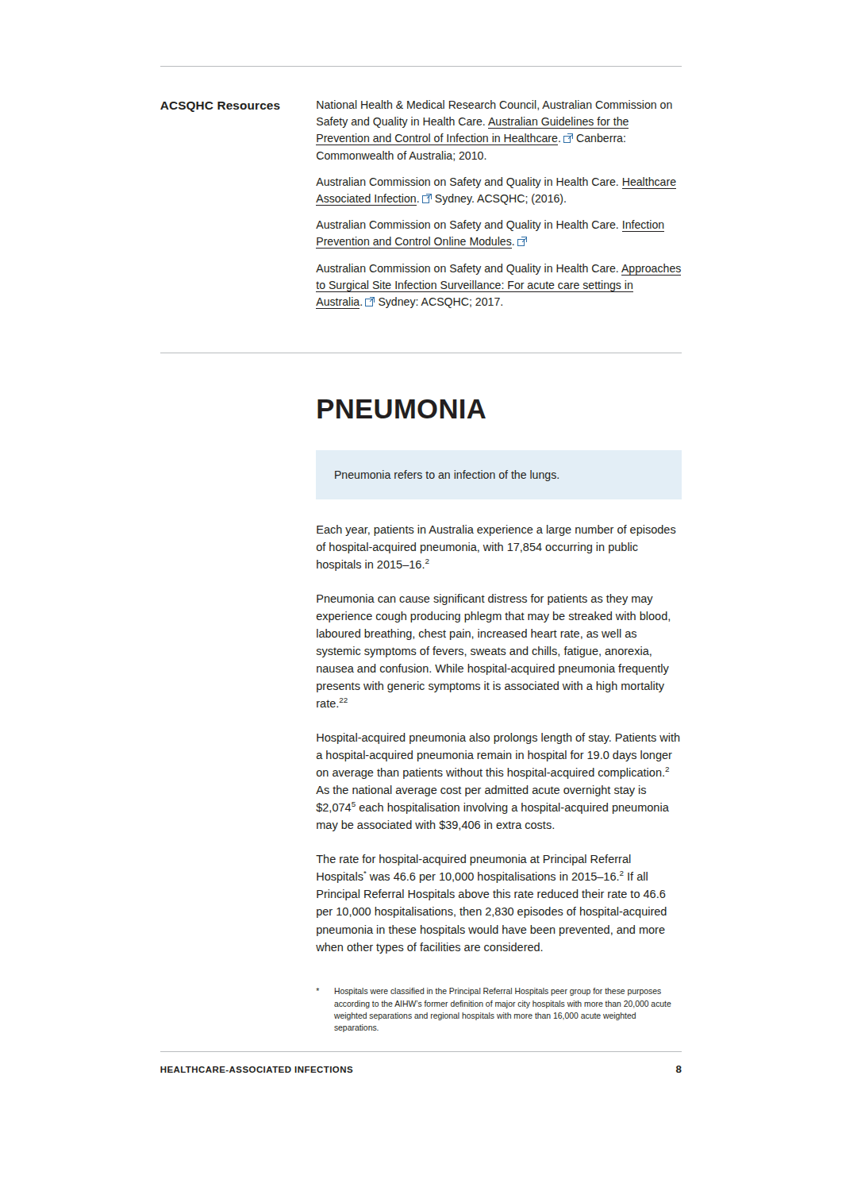ACSQHC Resources
National Health & Medical Research Council, Australian Commission on Safety and Quality in Health Care. Australian Guidelines for the Prevention and Control of Infection in Healthcare. Canberra: Commonwealth of Australia; 2010.
Australian Commission on Safety and Quality in Health Care. Healthcare Associated Infection. Sydney. ACSQHC; (2016).
Australian Commission on Safety and Quality in Health Care. Infection Prevention and Control Online Modules.
Australian Commission on Safety and Quality in Health Care. Approaches to Surgical Site Infection Surveillance: For acute care settings in Australia. Sydney: ACSQHC; 2017.
PNEUMONIA
Pneumonia refers to an infection of the lungs.
Each year, patients in Australia experience a large number of episodes of hospital-acquired pneumonia, with 17,854 occurring in public hospitals in 2015–16.2
Pneumonia can cause significant distress for patients as they may experience cough producing phlegm that may be streaked with blood, laboured breathing, chest pain, increased heart rate, as well as systemic symptoms of fevers, sweats and chills, fatigue, anorexia, nausea and confusion. While hospital-acquired pneumonia frequently presents with generic symptoms it is associated with a high mortality rate.22
Hospital-acquired pneumonia also prolongs length of stay. Patients with a hospital-acquired pneumonia remain in hospital for 19.0 days longer on average than patients without this hospital-acquired complication.2 As the national average cost per admitted acute overnight stay is $2,0745 each hospitalisation involving a hospital-acquired pneumonia may be associated with $39,406 in extra costs.
The rate for hospital-acquired pneumonia at Principal Referral Hospitals* was 46.6 per 10,000 hospitalisations in 2015–16.2 If all Principal Referral Hospitals above this rate reduced their rate to 46.6 per 10,000 hospitalisations, then 2,830 episodes of hospital-acquired pneumonia in these hospitals would have been prevented, and more when other types of facilities are considered.
*
Hospitals were classified in the Principal Referral Hospitals peer group for these purposes according to the AIHW’s former definition of major city hospitals with more than 20,000 acute weighted separations and regional hospitals with more than 16,000 acute weighted separations.
Healthcare-associated infections
8